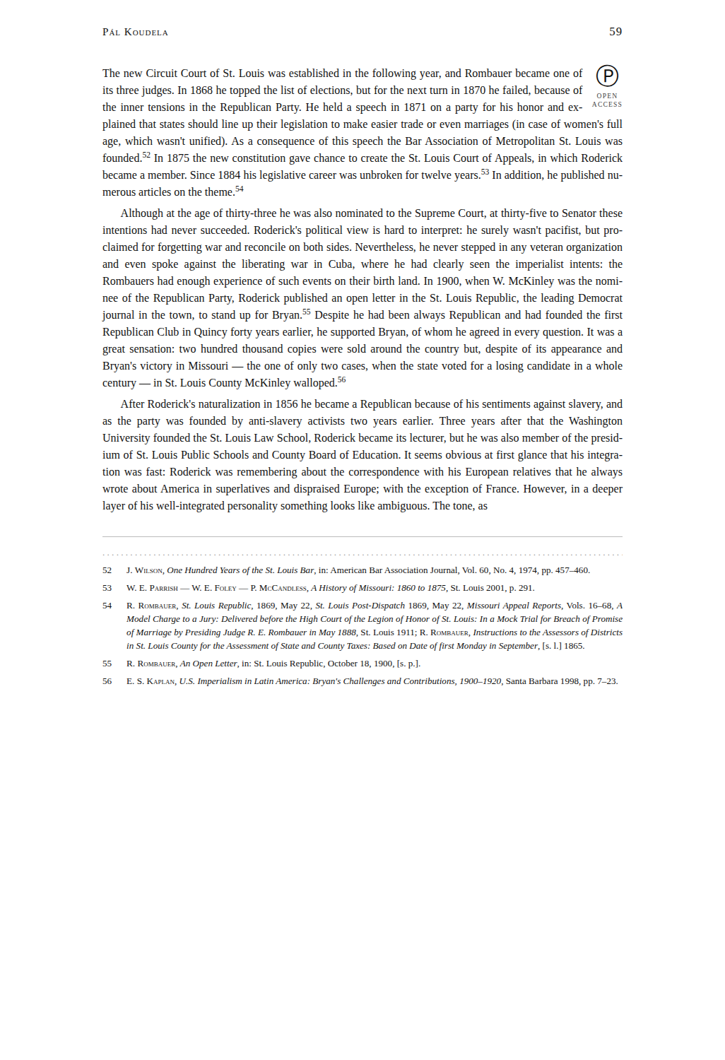Pál Koudela 59
Ⓟ Open
Access
The new Circuit Court of St. Louis was established in the following year, and Rombauer became one of its three judges. In 1868 he topped the list of elections, but for the next turn in 1870 he failed, because of the inner tensions in the Republican Party. He held a speech in 1871 on a party for his honor and explained that states should line up their legislation to make easier trade or even marriages (in case of women's full age, which wasn't unified). As a consequence of this speech the Bar Association of Metropolitan St. Louis was founded.52 In 1875 the new constitution gave chance to create the St. Louis Court of Appeals, in which Roderick became a member. Since 1884 his legislative career was unbroken for twelve years.53 In addition, he published numerous articles on the theme.54
Although at the age of thirty-three he was also nominated to the Supreme Court, at thirty-five to Senator these intentions had never succeeded. Roderick's political view is hard to interpret: he surely wasn't pacifist, but proclaimed for forgetting war and reconcile on both sides. Nevertheless, he never stepped in any veteran organization and even spoke against the liberating war in Cuba, where he had clearly seen the imperialist intents: the Rombauers had enough experience of such events on their birth land. In 1900, when W. McKinley was the nominee of the Republican Party, Roderick published an open letter in the St. Louis Republic, the leading Democrat journal in the town, to stand up for Bryan.55 Despite he had been always Republican and had founded the first Republican Club in Quincy forty years earlier, he supported Bryan, of whom he agreed in every question. It was a great sensation: two hundred thousand copies were sold around the country but, despite of its appearance and Bryan's victory in Missouri — the one of only two cases, when the state voted for a losing candidate in a whole century — in St. Louis County McKinley walloped.56
After Roderick's naturalization in 1856 he became a Republican because of his sentiments against slavery, and as the party was founded by anti-slavery activists two years earlier. Three years after that the Washington University founded the St. Louis Law School, Roderick became its lecturer, but he was also member of the presidium of St. Louis Public Schools and County Board of Education. It seems obvious at first glance that his integration was fast: Roderick was remembering about the correspondence with his European relatives that he always wrote about America in superlatives and dispraised Europe; with the exception of France. However, in a deeper layer of his well-integrated personality something looks like ambiguous. The tone, as
....................................................................................................................................................
J. Wilson, One Hundred Years of the St. Louis Bar, in: American Bar Association Journal, Vol. 60, No. 4, 1974, pp. 457–460.
W. E. Parrish — W. E. Foley — P. McCandless, A History of Missouri: 1860 to 1875, St. Louis 2001, p. 291.
R. Rombauer, St. Louis Republic, 1869, May 22, St. Louis Post-Dispatch 1869, May 22, Missouri Appeal Reports, Vols. 16–68, A Model Charge to a Jury: Delivered before the High Court of the Legion of Honor of St. Louis: In a Mock Trial for Breach of Promise of Marriage by Presiding Judge R. E. Rombauer in May 1888, St. Louis 1911; R. Rombauer, Instructions to the Assessors of Districts in St. Louis County for the Assessment of State and County Taxes: Based on Date of first Monday in September, [s. l.] 1865.
R. Rombauer, An Open Letter, in: St. Louis Republic, October 18, 1900, [s. p.].
E. S. Kaplan, U.S. Imperialism in Latin America: Bryan's Challenges and Contributions, 1900–1920, Santa Barbara 1998, pp. 7–23.